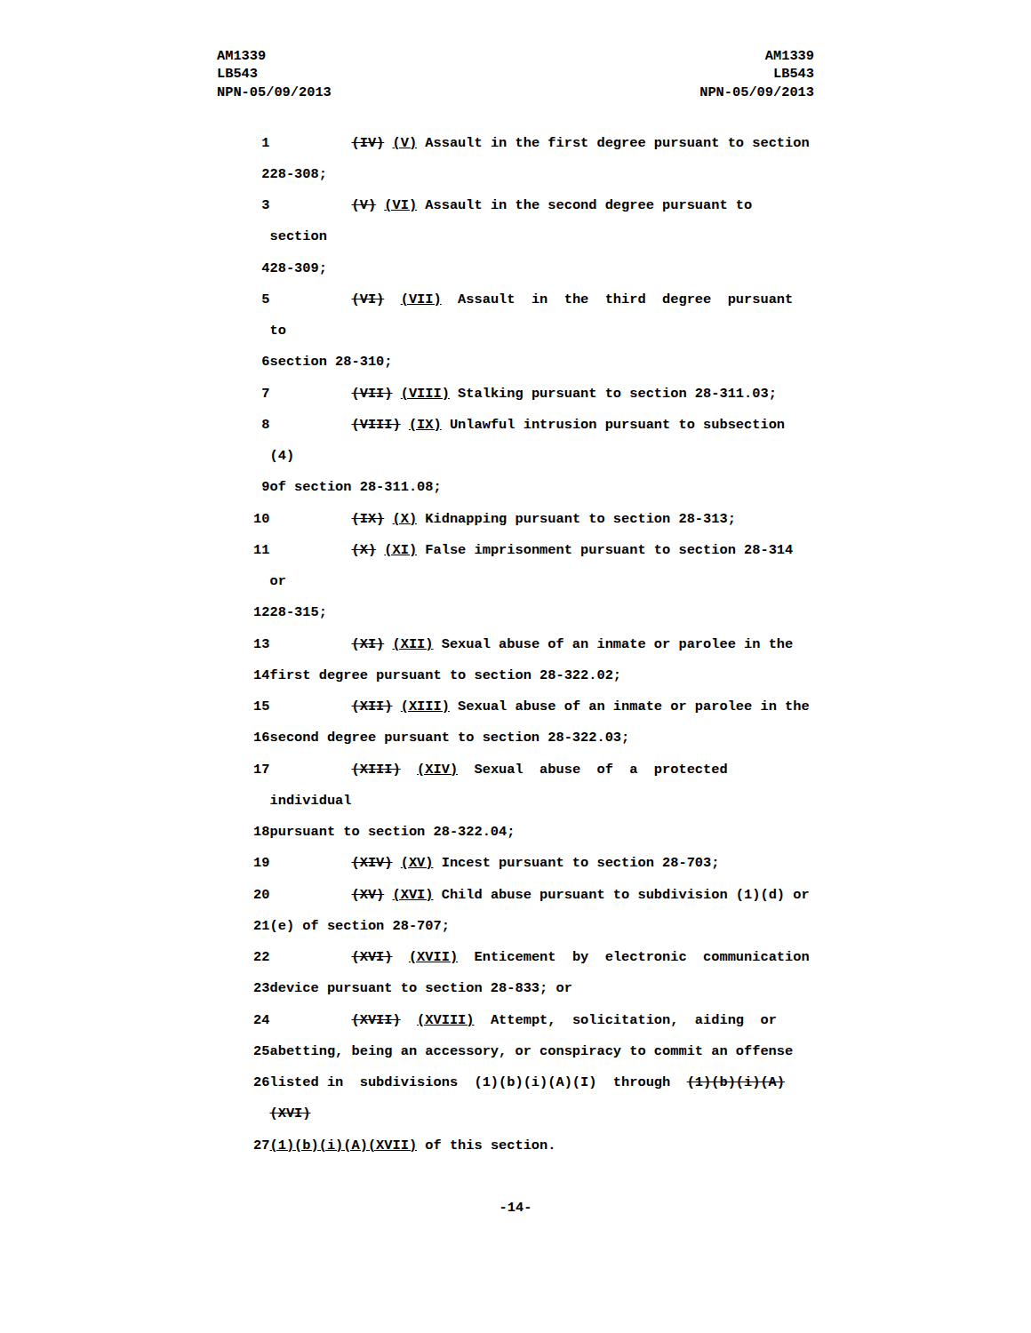AM1339 AM1339
LB543 LB543
NPN-05/09/2013 NPN-05/09/2013
| 1 | (IV) (V) Assault in the first degree pursuant to section |
| 2 | 28-308; |
| 3 | (V) (VI) Assault in the second degree pursuant to section |
| 4 | 28-309; |
| 5 | (VI) (VII) Assault in the third degree pursuant to |
| 6 | section 28-310; |
| 7 | (VII) (VIII) Stalking pursuant to section 28-311.03; |
| 8 | (VIII) (IX) Unlawful intrusion pursuant to subsection (4) |
| 9 | of section 28-311.08; |
| 10 | (IX) (X) Kidnapping pursuant to section 28-313; |
| 11 | (X) (XI) False imprisonment pursuant to section 28-314 or |
| 12 | 28-315; |
| 13 | (XI) (XII) Sexual abuse of an inmate or parolee in the |
| 14 | first degree pursuant to section 28-322.02; |
| 15 | (XII) (XIII) Sexual abuse of an inmate or parolee in the |
| 16 | second degree pursuant to section 28-322.03; |
| 17 | (XIII) (XIV) Sexual abuse of a protected individual |
| 18 | pursuant to section 28-322.04; |
| 19 | (XIV) (XV) Incest pursuant to section 28-703; |
| 20 | (XV) (XVI) Child abuse pursuant to subdivision (1)(d) or |
| 21 | (e) of section 28-707; |
| 22 | (XVI) (XVII) Enticement by electronic communication |
| 23 | device pursuant to section 28-833; or |
| 24 | (XVII) (XVIII) Attempt, solicitation, aiding or |
| 25 | abetting, being an accessory, or conspiracy to commit an offense |
| 26 | listed in subdivisions (1)(b)(i)(A)(I) through (1)(b)(i)(A)(XVI) |
| 27 | (1)(b)(i)(A)(XVII) of this section. |
-14-